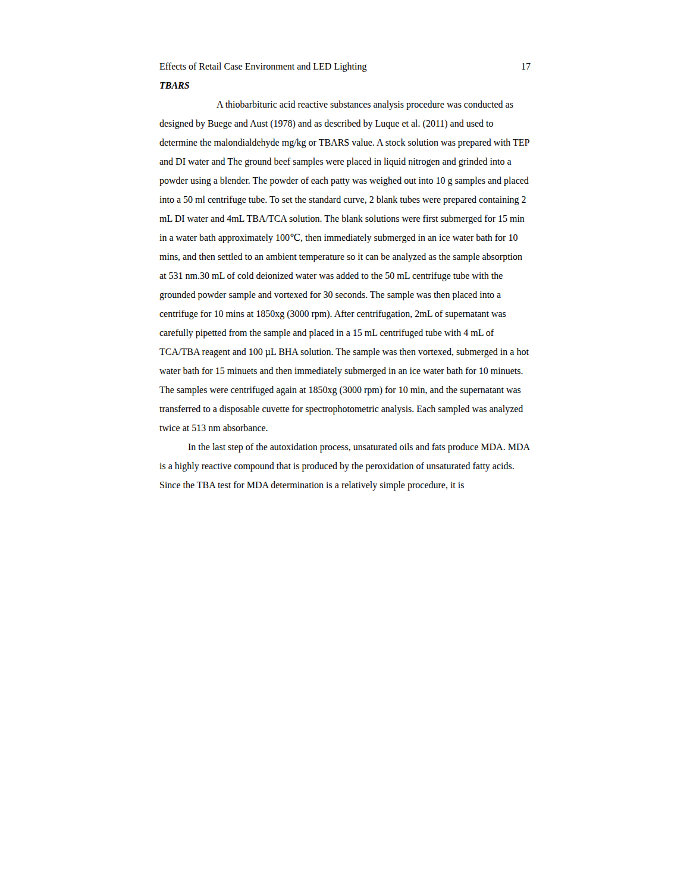Effects of Retail Case Environment and LED Lighting 17
TBARS
A thiobarbituric acid reactive substances analysis procedure was conducted as designed by Buege and Aust (1978) and as described by Luque et al. (2011) and used to determine the malondialdehyde mg/kg or TBARS value. A stock solution was prepared with TEP and DI water and The ground beef samples were placed in liquid nitrogen and grinded into a powder using a blender. The powder of each patty was weighed out into 10 g samples and placed into a 50 ml centrifuge tube. To set the standard curve, 2 blank tubes were prepared containing 2 mL DI water and 4mL TBA/TCA solution. The blank solutions were first submerged for 15 min in a water bath approximately 100℃, then immediately submerged in an ice water bath for 10 mins, and then settled to an ambient temperature so it can be analyzed as the sample absorption at 531 nm.30 mL of cold deionized water was added to the 50 mL centrifuge tube with the grounded powder sample and vortexed for 30 seconds. The sample was then placed into a centrifuge for 10 mins at 1850xg (3000 rpm). After centrifugation, 2mL of supernatant was carefully pipetted from the sample and placed in a 15 mL centrifuged tube with 4 mL of TCA/TBA reagent and 100 µL BHA solution. The sample was then vortexed, submerged in a hot water bath for 15 minuets and then immediately submerged in an ice water bath for 10 minuets. The samples were centrifuged again at 1850xg (3000 rpm) for 10 min, and the supernatant was transferred to a disposable cuvette for spectrophotometric analysis. Each sampled was analyzed twice at 513 nm absorbance.
In the last step of the autoxidation process, unsaturated oils and fats produce MDA. MDA is a highly reactive compound that is produced by the peroxidation of unsaturated fatty acids. Since the TBA test for MDA determination is a relatively simple procedure, it is